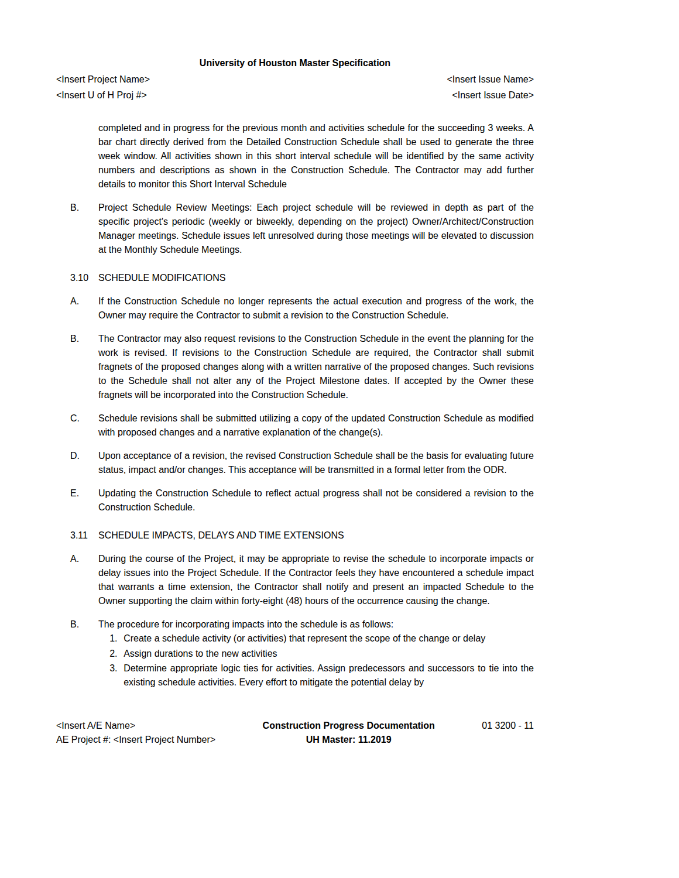University of Houston Master Specification
<Insert Project Name> <Insert Issue Name>
<Insert U of H Proj #> <Insert Issue Date>
completed and in progress for the previous month and activities schedule for the succeeding 3 weeks. A bar chart directly derived from the Detailed Construction Schedule shall be used to generate the three week window. All activities shown in this short interval schedule will be identified by the same activity numbers and descriptions as shown in the Construction Schedule. The Contractor may add further details to monitor this Short Interval Schedule
B.
Project Schedule Review Meetings: Each project schedule will be reviewed in depth as part of the specific project's periodic (weekly or biweekly, depending on the project) Owner/Architect/Construction Manager meetings. Schedule issues left unresolved during those meetings will be elevated to discussion at the Monthly Schedule Meetings.
3.10
SCHEDULE MODIFICATIONS
A.
If the Construction Schedule no longer represents the actual execution and progress of the work, the Owner may require the Contractor to submit a revision to the Construction Schedule.
B.
The Contractor may also request revisions to the Construction Schedule in the event the planning for the work is revised. If revisions to the Construction Schedule are required, the Contractor shall submit fragnets of the proposed changes along with a written narrative of the proposed changes. Such revisions to the Schedule shall not alter any of the Project Milestone dates. If accepted by the Owner these fragnets will be incorporated into the Construction Schedule.
C.
Schedule revisions shall be submitted utilizing a copy of the updated Construction Schedule as modified with proposed changes and a narrative explanation of the change(s).
D.
Upon acceptance of a revision, the revised Construction Schedule shall be the basis for evaluating future status, impact and/or changes. This acceptance will be transmitted in a formal letter from the ODR.
E.
Updating the Construction Schedule to reflect actual progress shall not be considered a revision to the Construction Schedule.
3.11
SCHEDULE IMPACTS, DELAYS AND TIME EXTENSIONS
A.
During the course of the Project, it may be appropriate to revise the schedule to incorporate impacts or delay issues into the Project Schedule. If the Contractor feels they have encountered a schedule impact that warrants a time extension, the Contractor shall notify and present an impacted Schedule to the Owner supporting the claim within forty-eight (48) hours of the occurrence causing the change.
B.
The procedure for incorporating impacts into the schedule is as follows:
1. Create a schedule activity (or activities) that represent the scope of the change or delay
2. Assign durations to the new activities
3. Determine appropriate logic ties for activities. Assign predecessors and successors to tie into the existing schedule activities. Every effort to mitigate the potential delay by
<Insert A/E Name>
AE Project #: <Insert Project Number>
Construction Progress Documentation
UH Master: 11.2019
01 3200 - 11